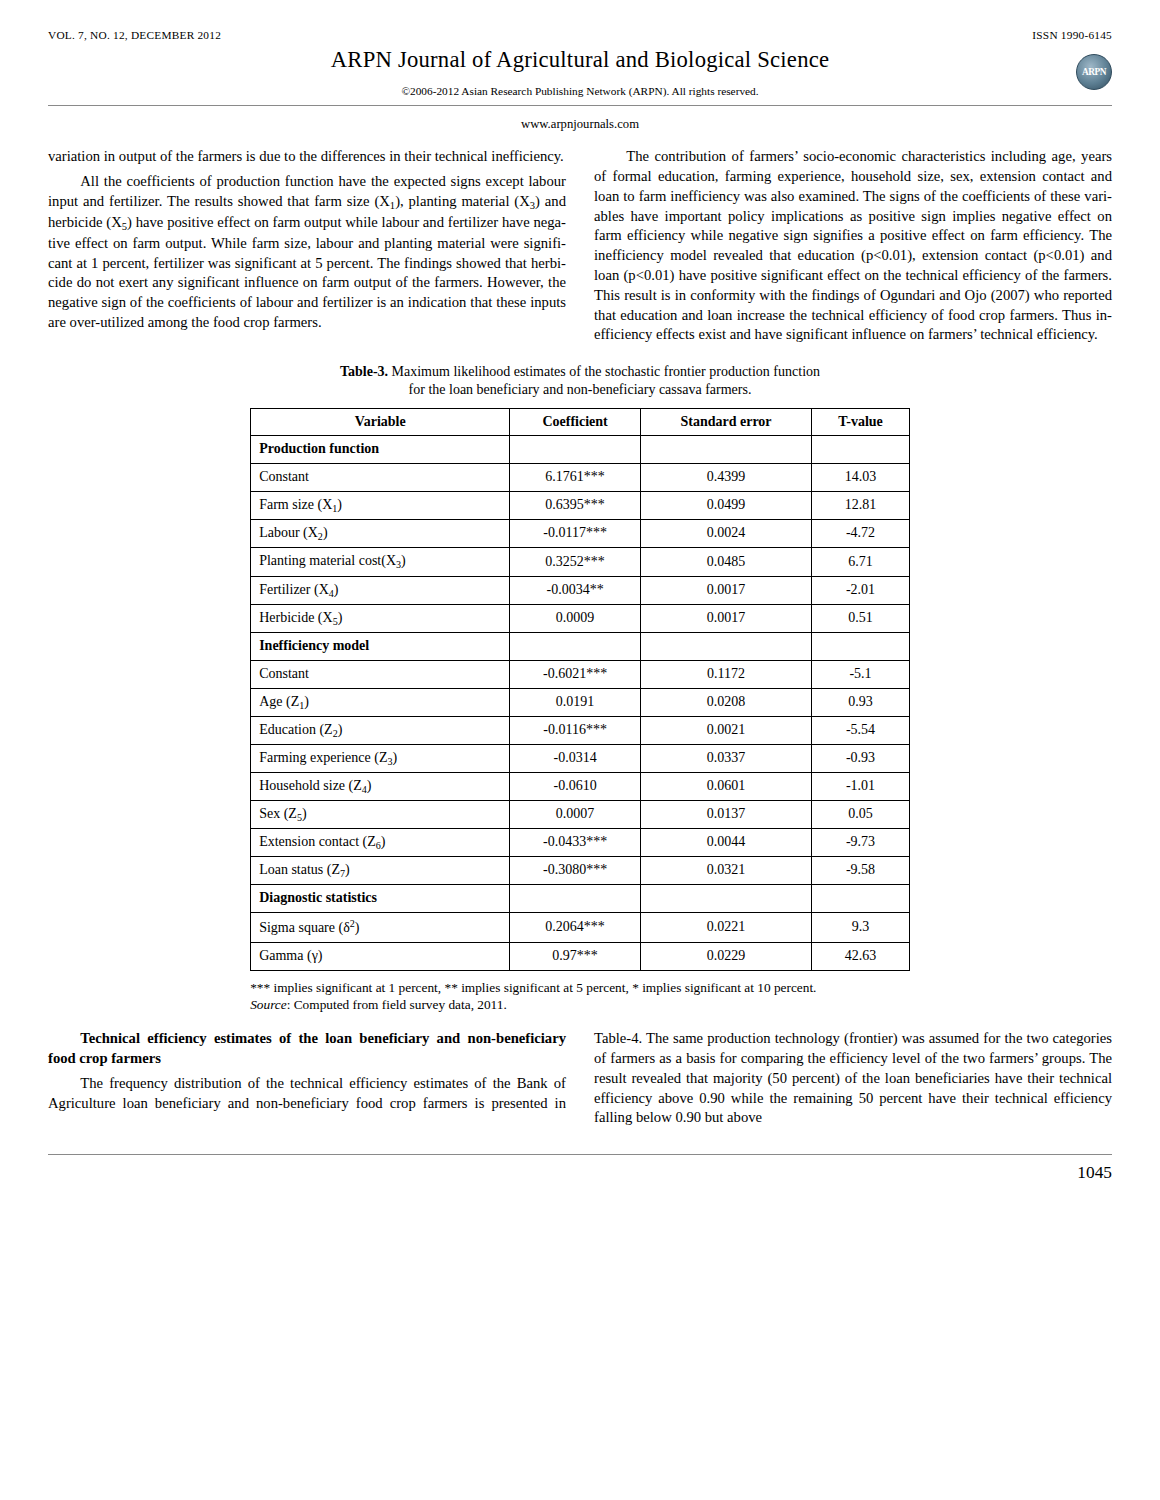VOL. 7, NO. 12, DECEMBER 2012 ISSN 1990-6145
ARPN Journal of Agricultural and Biological Science
©2006-2012 Asian Research Publishing Network (ARPN). All rights reserved.
ARPN
www.arpnjournals.com
variation in output of the farmers is due to the differences in their technical inefficiency.
All the coefficients of production function have the expected signs except labour input and fertilizer. The results showed that farm size (X1), planting material (X3) and herbicide (X5) have positive effect on farm output while labour and fertilizer have negative effect on farm output. While farm size, labour and planting material were significant at 1 percent, fertilizer was significant at 5 percent. The findings showed that herbicide do not exert any significant influence on farm output of the farmers. However, the negative sign of the coefficients of labour and fertilizer is an indication that these inputs are over-utilized among the food crop farmers.
The contribution of farmers’ socio-economic characteristics including age, years of formal education, farming experience, household size, sex, extension contact and loan to farm inefficiency was also examined. The signs of the coefficients of these variables have important policy implications as positive sign implies negative effect on farm efficiency while negative sign signifies a positive effect on farm efficiency. The inefficiency model revealed that education (p<0.01), extension contact (p<0.01) and loan (p<0.01) have positive significant effect on the technical efficiency of the farmers. This result is in conformity with the findings of Ogundari and Ojo (2007) who reported that education and loan increase the technical efficiency of food crop farmers. Thus inefficiency effects exist and have significant influence on farmers’ technical efficiency.
Table-3. Maximum likelihood estimates of the stochastic frontier production function
for the loan beneficiary and non-beneficiary cassava farmers.
| Variable | Coefficient | Standard error | T-value |
| --- | --- | --- | --- |
| Production function | | | |
| Constant | 6.1761*** | 0.4399 | 14.03 |
| Farm size (X 1 ) | 0.6395*** | 0.0499 | 12.81 |
| Labour (X 2 ) | -0.0117*** | 0.0024 | -4.72 |
| Planting material cost(X 3 ) | 0.3252*** | 0.0485 | 6.71 |
| Fertilizer (X 4 ) | -0.0034** | 0.0017 | -2.01 |
| Herbicide (X 5 ) | 0.0009 | 0.0017 | 0.51 |
| Inefficiency model | | | |
| Constant | -0.6021*** | 0.1172 | -5.1 |
| Age (Z 1 ) | 0.0191 | 0.0208 | 0.93 |
| Education (Z 2 ) | -0.0116*** | 0.0021 | -5.54 |
| Farming experience (Z 3 ) | -0.0314 | 0.0337 | -0.93 |
| Household size (Z 4 ) | -0.0610 | 0.0601 | -1.01 |
| Sex (Z 5 ) | 0.0007 | 0.0137 | 0.05 |
| Extension contact (Z 6 ) | -0.0433*** | 0.0044 | -9.73 |
| Loan status (Z 7 ) | -0.3080*** | 0.0321 | -9.58 |
| Diagnostic statistics | | | |
| Sigma square (δ 2 ) | 0.2064*** | 0.0221 | 9.3 |
| Gamma (γ) | 0.97*** | 0.0229 | 42.63 |
*** implies significant at 1 percent, ** implies significant at 5 percent, * implies significant at 10 percent.
Source: Computed from field survey data, 2011.
Technical efficiency estimates of the loan beneficiary and non-beneficiary food crop farmers
The frequency distribution of the technical efficiency estimates of the Bank of Agriculture loan beneficiary and non-beneficiary food crop farmers is presented in Table-4. The same production technology (frontier) was assumed for the two categories of farmers as a basis for comparing the efficiency level of the two farmers’ groups. The result revealed that majority (50 percent) of the loan beneficiaries have their technical efficiency above 0.90 while the remaining 50 percent have their technical efficiency falling below 0.90 but above
1045